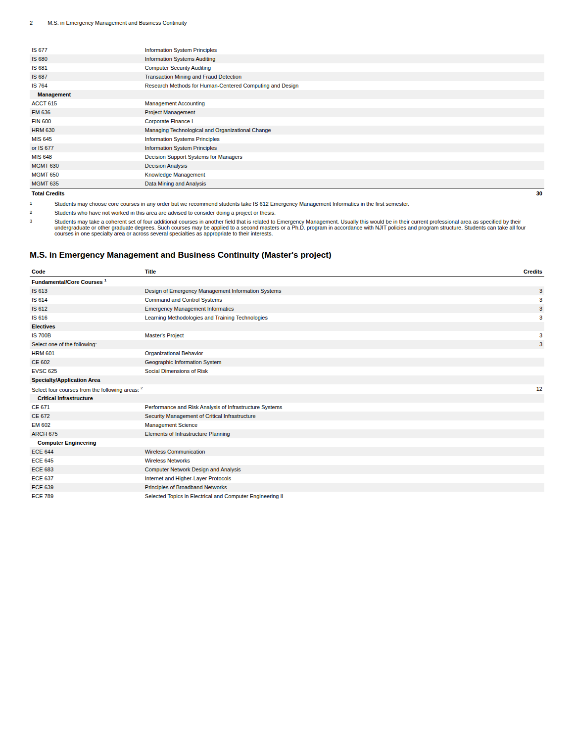2 M.S. in Emergency Management and Business Continuity
| IS 677 | Information System Principles | |
| IS 680 | Information Systems Auditing | |
| IS 681 | Computer Security Auditing | |
| IS 687 | Transaction Mining and Fraud Detection | |
| IS 764 | Research Methods for Human-Centered Computing and Design | |
| Management |
| ACCT 615 | Management Accounting | |
| EM 636 | Project Management | |
| FIN 600 | Corporate Finance I | |
| HRM 630 | Managing Technological and Organizational Change | |
| MIS 645 | Information Systems Principles | |
| or IS 677 | Information System Principles | |
| MIS 648 | Decision Support Systems for Managers | |
| MGMT 630 | Decision Analysis | |
| MGMT 650 | Knowledge Management | |
| MGMT 635 | Data Mining and Analysis | |
| Total Credits | 30 |
1
Students may choose core courses in any order but we recommend students take IS 612 Emergency Management Informatics in the first semester.
2
Students who have not worked in this area are advised to consider doing a project or thesis.
3
Students may take a coherent set of four additional courses in another field that is related to Emergency Management. Usually this would be in their current professional area as specified by their undergraduate or other graduate degrees. Such courses may be applied to a second masters or a Ph.D. program in accordance with NJIT policies and program structure. Students can take all four courses in one specialty area or across several specialties as appropriate to their interests.
M.S. in Emergency Management and Business Continuity (Master's project)
| Code | Title | Credits |
| --- | --- | --- |
| Fundamental/Core Courses 1 |
| IS 613 | Design of Emergency Management Information Systems | 3 |
| IS 614 | Command and Control Systems | 3 |
| IS 612 | Emergency Management Informatics | 3 |
| IS 616 | Learning Methodologies and Training Technologies | 3 |
| Electives |
| IS 700B | Master's Project | 3 |
| Select one of the following: | 3 |
| HRM 601 | Organizational Behavior | |
| CE 602 | Geographic Information System | |
| EVSC 625 | Social Dimensions of Risk | |
| Specialty/Application Area |
| Select four courses from the following areas: 2 | 12 |
| Critical Infrastructure |
| CE 671 | Performance and Risk Analysis of Infrastructure Systems | |
| CE 672 | Security Management of Critical Infrastructure | |
| EM 602 | Management Science | |
| ARCH 675 | Elements of Infrastructure Planning | |
| Computer Engineering |
| ECE 644 | Wireless Communication | |
| ECE 645 | Wireless Networks | |
| ECE 683 | Computer Network Design and Analysis | |
| ECE 637 | Internet and Higher-Layer Protocols | |
| ECE 639 | Principles of Broadband Networks | |
| ECE 789 | Selected Topics in Electrical and Computer Engineering II | |